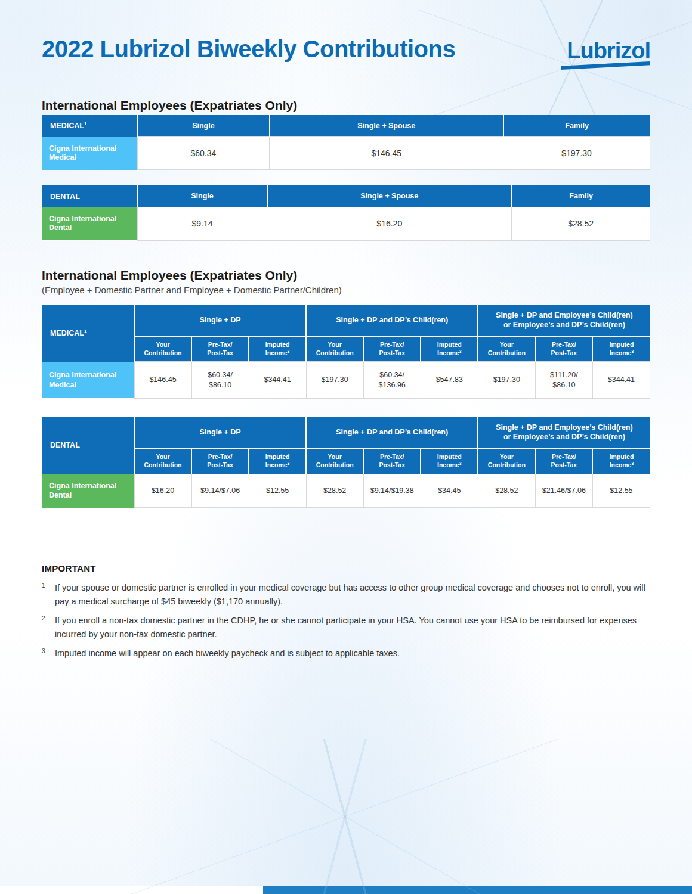2022 Lubrizol Biweekly Contributions
Lubrizol
International Employees (Expatriates Only)
| MEDICAL 1 | Single | Single + Spouse | Family |
| --- | --- | --- | --- |
| Cigna International Medical | $60.34 | $146.45 | $197.30 |
| DENTAL | Single | Single + Spouse | Family |
| --- | --- | --- | --- |
| Cigna International Dental | $9.14 | $16.20 | $28.52 |
International Employees (Expatriates Only)
(Employee + Domestic Partner and Employee + Domestic Partner/Children)
| MEDICAL 1 | Single + DP | Single + DP and DP’s Child(ren) | Single + DP and Employee’s Child(ren) or Employee’s and DP’s Child(ren) |
| --- | --- | --- | --- |
| Your Contribution | Pre-Tax/ Post-Tax | Imputed Income 3 | Your Contribution | Pre-Tax/ Post-Tax | Imputed Income 3 | Your Contribution | Pre-Tax/ Post-Tax | Imputed Income 3 |
| Cigna International Medical | $146.45 | $60.34/ $86.10 | $344.41 | $197.30 | $60.34/ $136.96 | $547.83 | $197.30 | $111.20/ $86.10 | $344.41 |
| DENTAL | Single + DP | Single + DP and DP’s Child(ren) | Single + DP and Employee’s Child(ren) or Employee’s and DP’s Child(ren) |
| --- | --- | --- | --- |
| Your Contribution | Pre-Tax/ Post-Tax | Imputed Income 3 | Your Contribution | Pre-Tax/ Post-Tax | Imputed Income 3 | Your Contribution | Pre-Tax/ Post-Tax | Imputed Income 3 |
| Cigna International Dental | $16.20 | $9.14/$7.06 | $12.55 | $28.52 | $9.14/$19.38 | $34.45 | $28.52 | $21.46/$7.06 | $12.55 |
IMPORTANT
1 If your spouse or domestic partner is enrolled in your medical coverage but has access to other group medical coverage and chooses not to enroll, you will pay a medical surcharge of $45 biweekly ($1,170 annually).
2 If you enroll a non-tax domestic partner in the CDHP, he or she cannot participate in your HSA. You cannot use your HSA to be reimbursed for expenses incurred by your non-tax domestic partner.
3 Imputed income will appear on each biweekly paycheck and is subject to applicable taxes.